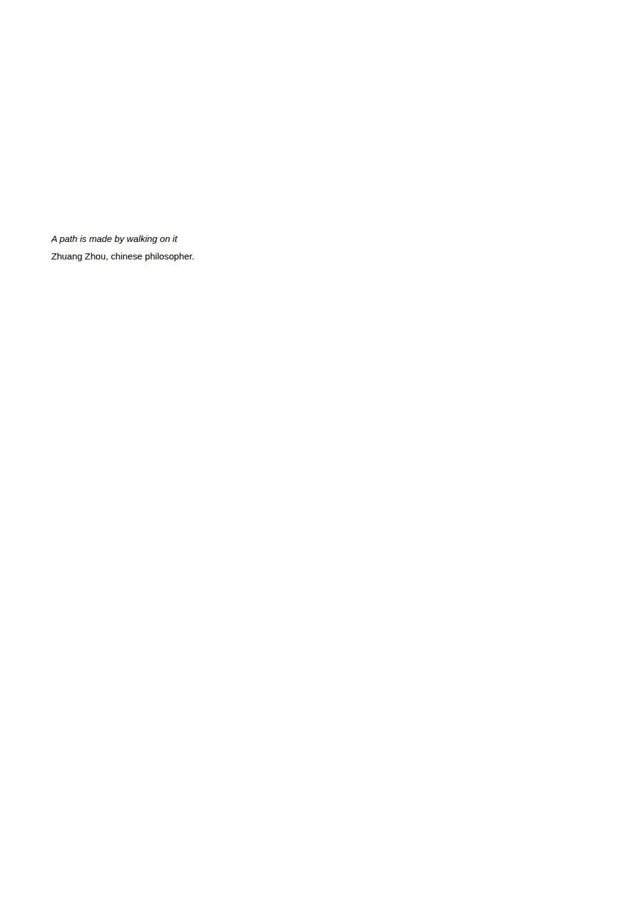A path is made by walking on it
Zhuang Zhou, chinese philosopher.